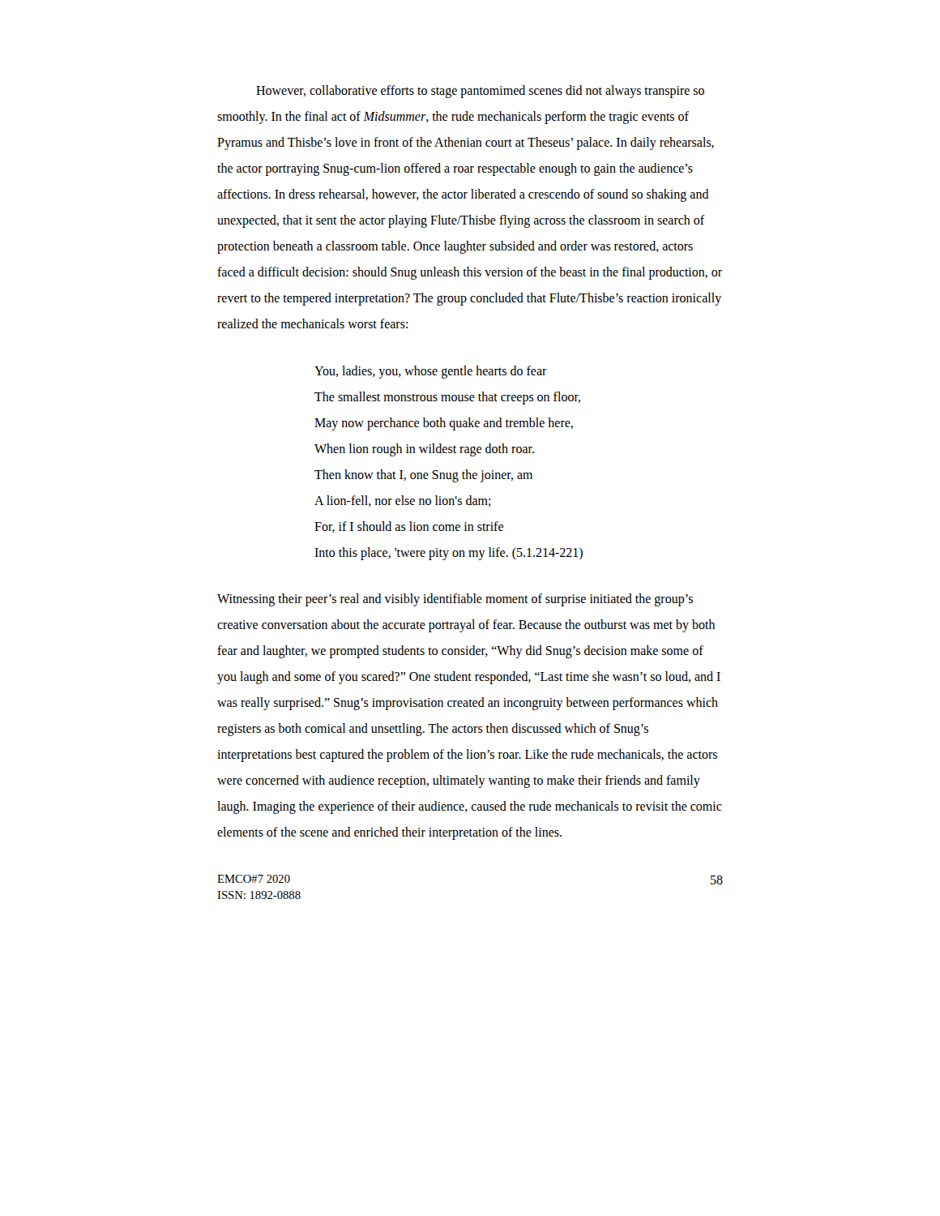However, collaborative efforts to stage pantomimed scenes did not always transpire so smoothly. In the final act of Midsummer, the rude mechanicals perform the tragic events of Pyramus and Thisbe’s love in front of the Athenian court at Theseus’ palace. In daily rehearsals, the actor portraying Snug-cum-lion offered a roar respectable enough to gain the audience’s affections. In dress rehearsal, however, the actor liberated a crescendo of sound so shaking and unexpected, that it sent the actor playing Flute/Thisbe flying across the classroom in search of protection beneath a classroom table. Once laughter subsided and order was restored, actors faced a difficult decision: should Snug unleash this version of the beast in the final production, or revert to the tempered interpretation? The group concluded that Flute/Thisbe’s reaction ironically realized the mechanicals worst fears:
You, ladies, you, whose gentle hearts do fear
The smallest monstrous mouse that creeps on floor,
May now perchance both quake and tremble here,
When lion rough in wildest rage doth roar.
Then know that I, one Snug the joiner, am
A lion-fell, nor else no lion's dam;
For, if I should as lion come in strife
Into this place, 'twere pity on my life. (5.1.214-221)
Witnessing their peer’s real and visibly identifiable moment of surprise initiated the group’s creative conversation about the accurate portrayal of fear. Because the outburst was met by both fear and laughter, we prompted students to consider, “Why did Snug’s decision make some of you laugh and some of you scared?” One student responded, “Last time she wasn’t so loud, and I was really surprised.” Snug’s improvisation created an incongruity between performances which registers as both comical and unsettling. The actors then discussed which of Snug’s interpretations best captured the problem of the lion’s roar. Like the rude mechanicals, the actors were concerned with audience reception, ultimately wanting to make their friends and family laugh. Imaging the experience of their audience, caused the rude mechanicals to revisit the comic elements of the scene and enriched their interpretation of the lines.
EMCO#7 2020 ISSN: 1892-0888
58